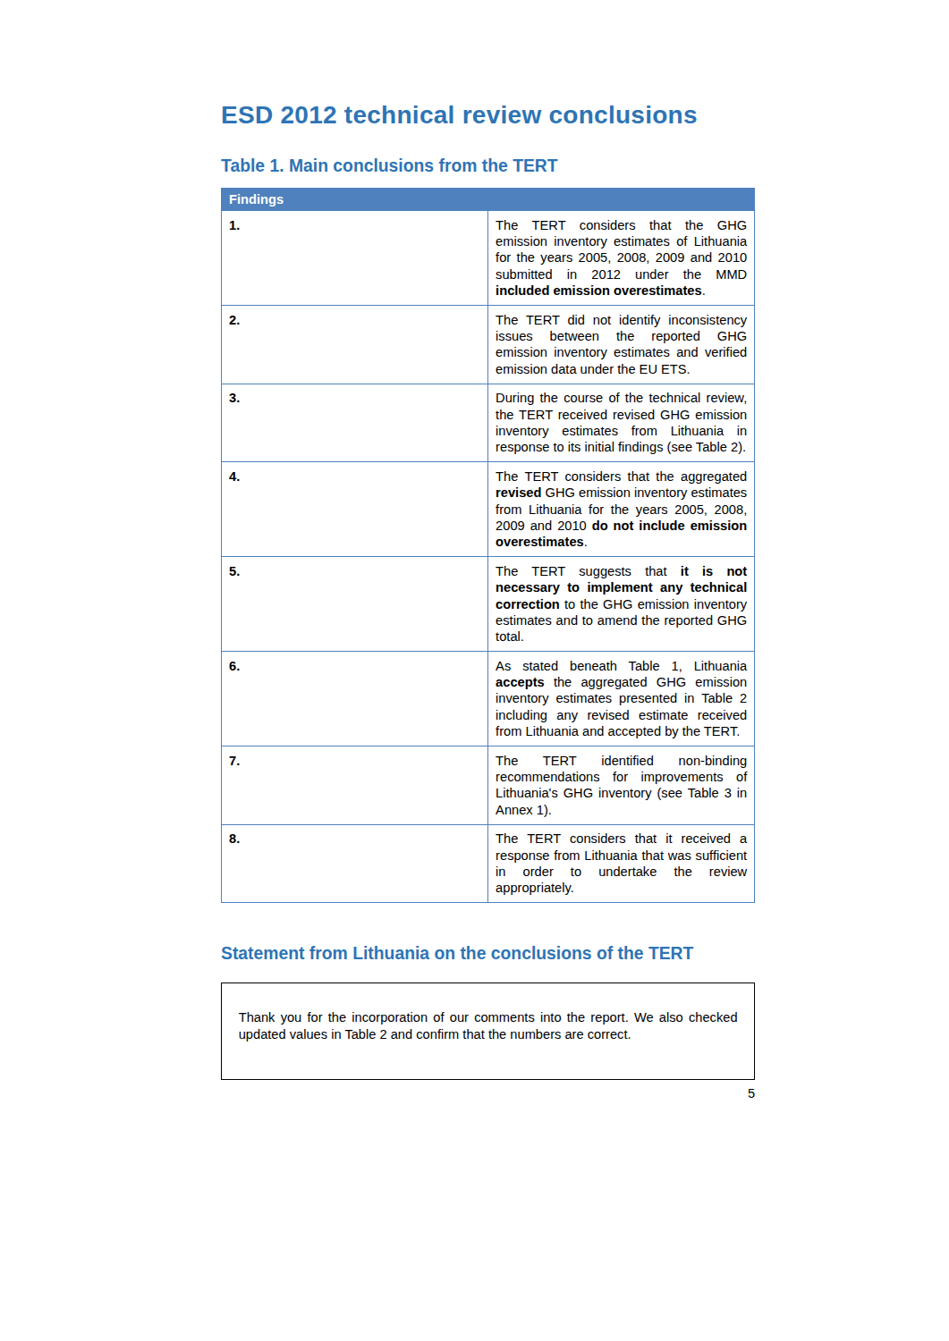ESD 2012 technical review conclusions
Table 1. Main conclusions from the TERT
| Findings |
| --- |
| 1. | The TERT considers that the GHG emission inventory estimates of Lithuania for the years 2005, 2008, 2009 and 2010 submitted in 2012 under the MMD included emission overestimates . |
| 2. | The TERT did not identify inconsistency issues between the reported GHG emission inventory estimates and verified emission data under the EU ETS. |
| 3. | During the course of the technical review, the TERT received revised GHG emission inventory estimates from Lithuania in response to its initial findings (see Table 2). |
| 4. | The TERT considers that the aggregated revised GHG emission inventory estimates from Lithuania for the years 2005, 2008, 2009 and 2010 do not include emission overestimates . |
| 5. | The TERT suggests that it is not necessary to implement any technical correction to the GHG emission inventory estimates and to amend the reported GHG total. |
| 6. | As stated beneath Table 1, Lithuania accepts the aggregated GHG emission inventory estimates presented in Table 2 including any revised estimate received from Lithuania and accepted by the TERT. |
| 7. | The TERT identified non-binding recommendations for improvements of Lithuania's GHG inventory (see Table 3 in Annex 1). |
| 8. | The TERT considers that it received a response from Lithuania that was sufficient in order to undertake the review appropriately. |
Statement from Lithuania on the conclusions of the TERT
Thank you for the incorporation of our comments into the report. We also checked updated values in Table 2 and confirm that the numbers are correct.
5